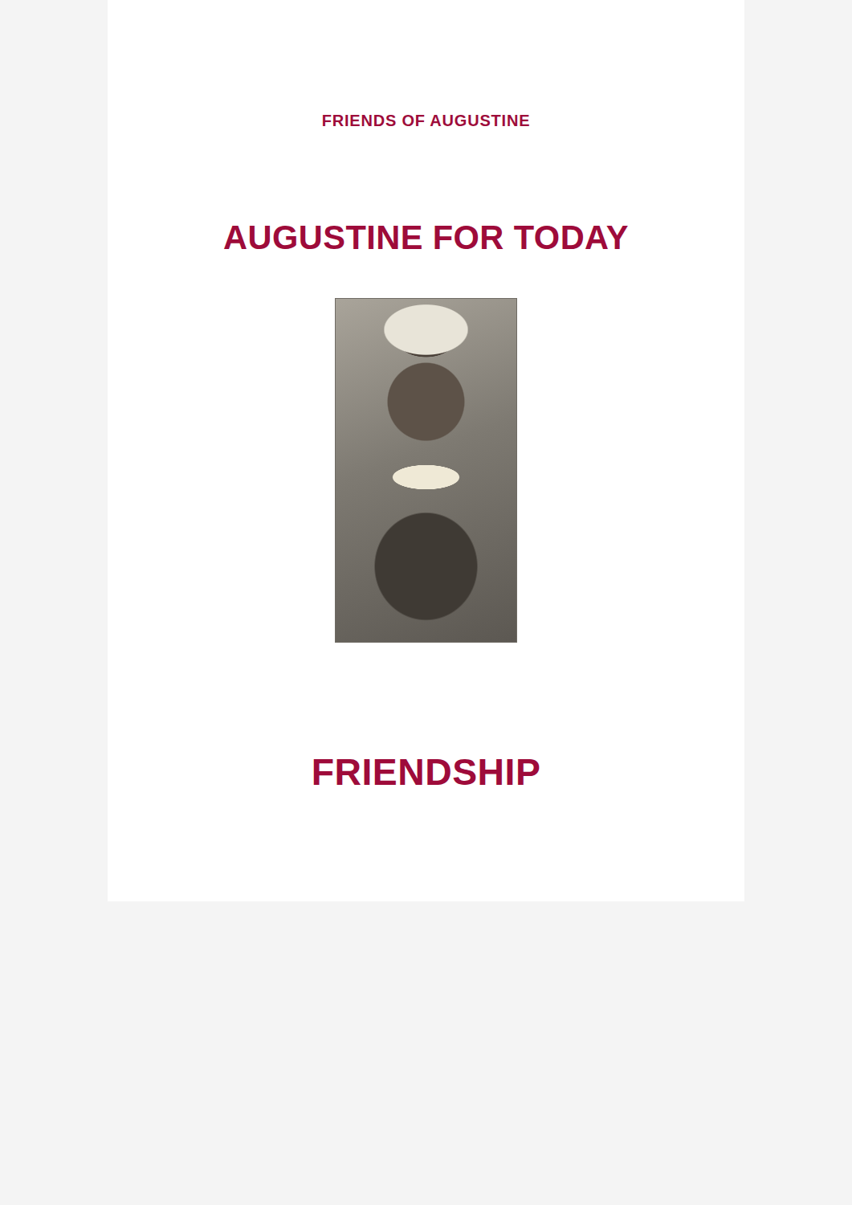FRIENDS OF AUGUSTINE
AUGUSTINE FOR TODAY
FRIENDSHIP